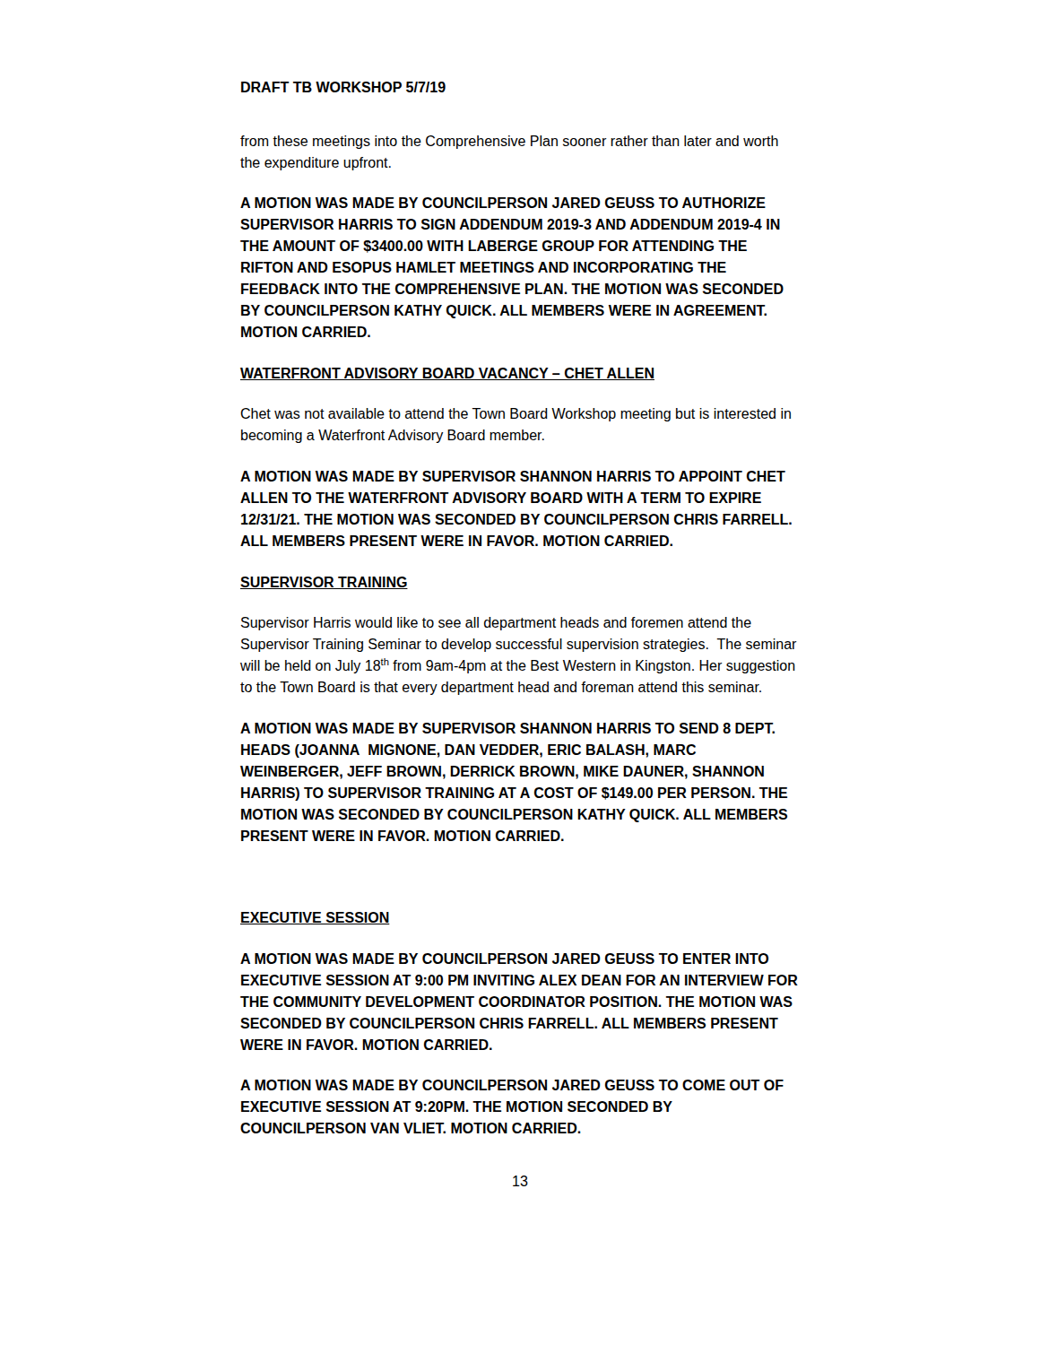DRAFT TB WORKSHOP 5/7/19
from these meetings into the Comprehensive Plan sooner rather than later and worth the expenditure upfront.
A motion was made by Councilperson Jared Geuss to authorize Supervisor Harris to sign Addendum 2019-3 and Addendum 2019-4 in the amount of $3400.00 with LaBerge Group for attending the Rifton and Esopus Hamlet meetings and incorporating the feedback into the Comprehensive Plan. The motion was seconded by Councilperson Kathy Quick. All members were in agreement. Motion carried.
Waterfront Advisory Board Vacancy – Chet Allen
Chet was not available to attend the Town Board Workshop meeting but is interested in becoming a Waterfront Advisory Board member.
A motion was made by Supervisor Shannon Harris to appoint Chet Allen to the Waterfront Advisory Board with a term to expire 12/31/21. The motion was seconded by Councilperson Chris Farrell. All members present were in favor. Motion carried.
Supervisor Training
Supervisor Harris would like to see all department heads and foremen attend the Supervisor Training Seminar to develop successful supervision strategies. The seminar will be held on July 18th from 9am-4pm at the Best Western in Kingston. Her suggestion to the Town Board is that every department head and foreman attend this seminar.
A motion was made by Supervisor Shannon Harris to send 8 Dept. Heads (Joanna Mignone, Dan Vedder, Eric Balash, Marc Weinberger, Jeff Brown, Derrick Brown, Mike Dauner, Shannon Harris) to Supervisor Training at a cost of $149.00 per person. The motion was seconded by Councilperson Kathy Quick. All members present were in favor. Motion carried.
Executive Session
A motion was made by Councilperson Jared Geuss to enter into Executive Session at 9:00 PM inviting Alex Dean for an interview for the Community Development Coordinator position. The motion was seconded by Councilperson Chris Farrell. All members present were in favor. Motion carried.
A motion was made by Councilperson Jared Geuss to come out of Executive Session at 9:20PM. The motion seconded by Councilperson Van Vliet. Motion carried.
13